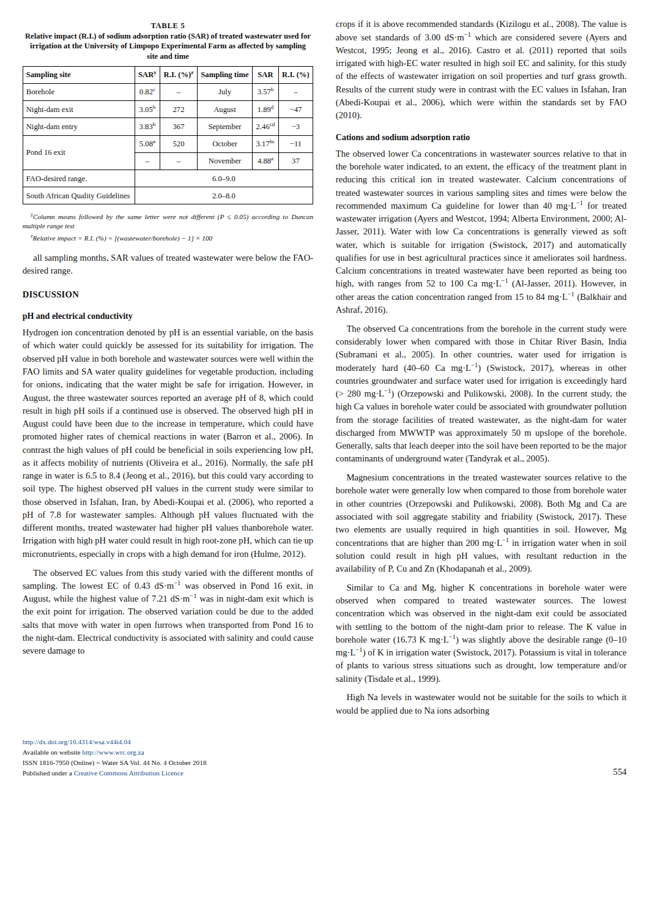TABLE 5 Relative impact (R.I.) of sodium adsorption ratio (SAR) of treated wastewater used for irrigation at the University of Limpopo Experimental Farm as affected by sampling site and time
| Sampling site | SAR y | R.I. (%) z | Sampling time | SAR | R.I. (%) |
| --- | --- | --- | --- | --- | --- |
| Borehole | 0.82 c | – | July | 3.57 b | – |
| Night-dam exit | 3.05 b | 272 | August | 1.89 d | −47 |
| Night-dam entry | 3.83 b | 367 | September | 2.46 cd | −3 |
| Pond 16 exit | 5.08 a | 520 | October | 3.17 bc | −11 |
| – | – | November | 4.88 a | 37 |
| FAO-desired range. | 6.0–9.0 |
| South African Quality Guidelines | 2.0–8.0 |
yColumn means followed by the same letter were not different (P ≤ 0.05) according to Duncan multiple range test
zRelative impact = R.I. (%) = [(wastewater/borehole) − 1] × 100
all sampling months, SAR values of treated wastewater were below the FAO-desired range.
DISCUSSION
pH and electrical conductivity
Hydrogen ion concentration denoted by pH is an essential variable, on the basis of which water could quickly be assessed for its suitability for irrigation. The observed pH value in both borehole and wastewater sources were well within the FAO limits and SA water quality guidelines for vegetable production, including for onions, indicating that the water might be safe for irrigation. However, in August, the three wastewater sources reported an average pH of 8, which could result in high pH soils if a continued use is observed. The observed high pH in August could have been due to the increase in temperature, which could have promoted higher rates of chemical reactions in water (Barron et al., 2006). In contrast the high values of pH could be beneficial in soils experiencing low pH, as it affects mobility of nutrients (Oliveira et al., 2016). Normally, the safe pH range in water is 6.5 to 8.4 (Jeong et al., 2016), but this could vary according to soil type. The highest observed pH values in the current study were similar to those observed in Isfahan, Iran, by Abedi-Koupai et al. (2006), who reported a pH of 7.8 for wastewater samples. Although pH values fluctuated with the different months, treated wastewater had higher pH values thanborehole water. Irrigation with high pH water could result in high root-zone pH, which can tie up micronutrients, especially in crops with a high demand for iron (Hulme, 2012).
The observed EC values from this study varied with the different months of sampling. The lowest EC of 0.43 dS·m−1 was observed in Pond 16 exit, in August, while the highest value of 7.21 dS·m−1 was in night-dam exit which is the exit point for irrigation. The observed variation could be due to the added salts that move with water in open furrows when transported from Pond 16 to the night-dam. Electrical conductivity is associated with salinity and could cause severe damage to
crops if it is above recommended standards (Kizilogu et al., 2008). The value is above set standards of 3.00 dS·m−1 which are considered severe (Ayers and Westcot, 1995; Jeong et al., 2016). Castro et al. (2011) reported that soils irrigated with high-EC water resulted in high soil EC and salinity, for this study of the effects of wastewater irrigation on soil properties and turf grass growth. Results of the current study were in contrast with the EC values in Isfahan, Iran (Abedi-Koupai et al., 2006), which were within the standards set by FAO (2010).
Cations and sodium adsorption ratio
The observed lower Ca concentrations in wastewater sources relative to that in the borehole water indicated, to an extent, the efficacy of the treatment plant in reducing this critical ion in treated wastewater. Calcium concentrations of treated wastewater sources in various sampling sites and times were below the recommended maximum Ca guideline for lower than 40 mg·L−1 for treated wastewater irrigation (Ayers and Westcot, 1994; Alberta Environment, 2000; Al-Jasser, 2011). Water with low Ca concentrations is generally viewed as soft water, which is suitable for irrigation (Swistock, 2017) and automatically qualifies for use in best agricultural practices since it ameliorates soil hardness. Calcium concentrations in treated wastewater have been reported as being too high, with ranges from 52 to 100 Ca mg·L−1 (Al-Jasser, 2011). However, in other areas the cation concentration ranged from 15 to 84 mg·L−1 (Balkhair and Ashraf, 2016).
The observed Ca concentrations from the borehole in the current study were considerably lower when compared with those in Chitar River Basin, India (Subramani et al., 2005). In other countries, water used for irrigation is moderately hard (40–60 Ca mg·L−1) (Swistock, 2017), whereas in other countries groundwater and surface water used for irrigation is exceedingly hard (> 280 mg·L−1) (Orzepowski and Pulikowski, 2008). In the current study, the high Ca values in borehole water could be associated with groundwater pollution from the storage facilities of treated wastewater, as the night-dam for water discharged from MWWTP was approximately 50 m upslope of the borehole. Generally, salts that leach deeper into the soil have been reported to be the major contaminants of underground water (Tandyrak et al., 2005).
Magnesium concentrations in the treated wastewater sources relative to the borehole water were generally low when compared to those from borehole water in other countries (Orzepowski and Pulikowski, 2008). Both Mg and Ca are associated with soil aggregate stability and friability (Swistock, 2017). These two elements are usually required in high quantities in soil. However, Mg concentrations that are higher than 200 mg·L−1 in irrigation water when in soil solution could result in high pH values, with resultant reduction in the availability of P, Cu and Zn (Khodapanah et al., 2009).
Similar to Ca and Mg, higher K concentrations in borehole water were observed when compared to treated wastewater sources. The lowest concentration which was observed in the night-dam exit could be associated with settling to the bottom of the night-dam prior to release. The K value in borehole water (16.73 K mg·L−1) was slightly above the desirable range (0–10 mg·L−1) of K in irrigation water (Swistock, 2017). Potassium is vital in tolerance of plants to various stress situations such as drought, low temperature and/or salinity (Tisdale et al., 1999).
High Na levels in wastewater would not be suitable for the soils to which it would be applied due to Na ions adsorbing
http://dx.doi.org/10.4314/wsa.v44i4.04
Available on website http://www.wrc.org.za
ISSN 1816-7950 (Online) = Water SA Vol. 44 No. 4 October 2018
Published under a Creative Commons Attribution Licence
554